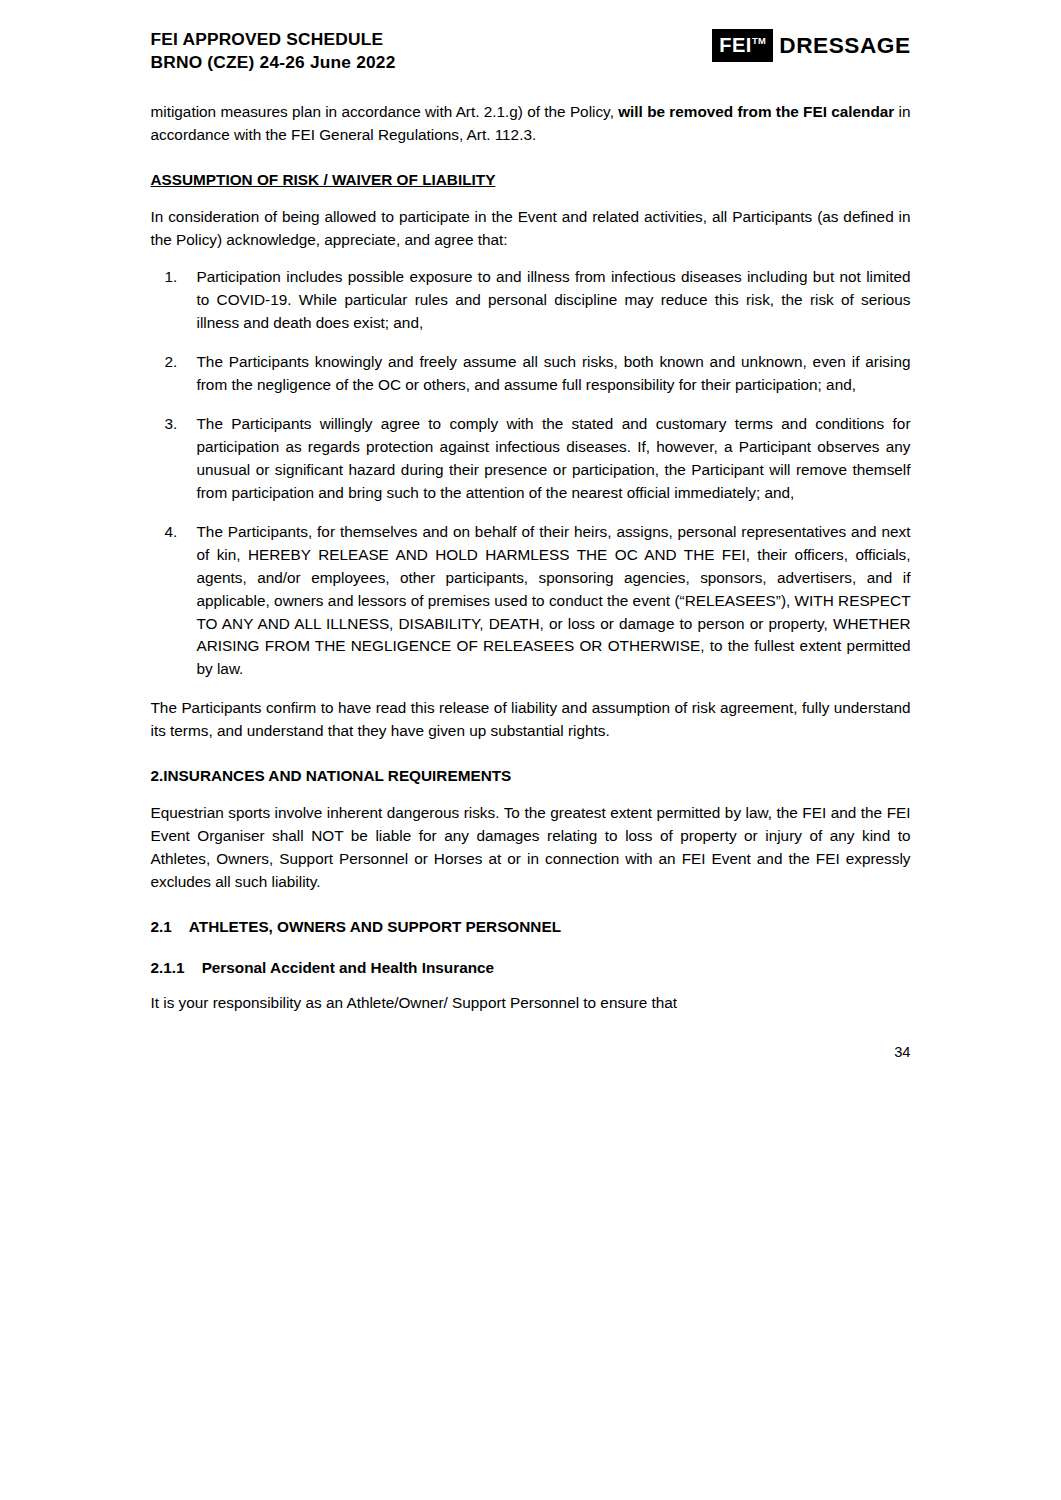FEI APPROVED SCHEDULE
BRNO (CZE) 24-26 June 2022
FEITM DRESSAGE
mitigation measures plan in accordance with Art. 2.1.g) of the Policy, will be removed from the FEI calendar in accordance with the FEI General Regulations, Art. 112.3.
ASSUMPTION OF RISK / WAIVER OF LIABILITY
In consideration of being allowed to participate in the Event and related activities, all Participants (as defined in the Policy) acknowledge, appreciate, and agree that:
Participation includes possible exposure to and illness from infectious diseases including but not limited to COVID-19. While particular rules and personal discipline may reduce this risk, the risk of serious illness and death does exist; and,
The Participants knowingly and freely assume all such risks, both known and unknown, even if arising from the negligence of the OC or others, and assume full responsibility for their participation; and,
The Participants willingly agree to comply with the stated and customary terms and conditions for participation as regards protection against infectious diseases. If, however, a Participant observes any unusual or significant hazard during their presence or participation, the Participant will remove themself from participation and bring such to the attention of the nearest official immediately; and,
The Participants, for themselves and on behalf of their heirs, assigns, personal representatives and next of kin, HEREBY RELEASE AND HOLD HARMLESS THE OC AND THE FEI, their officers, officials, agents, and/or employees, other participants, sponsoring agencies, sponsors, advertisers, and if applicable, owners and lessors of premises used to conduct the event (“RELEASEES”), WITH RESPECT TO ANY AND ALL ILLNESS, DISABILITY, DEATH, or loss or damage to person or property, WHETHER ARISING FROM THE NEGLIGENCE OF RELEASEES OR OTHERWISE, to the fullest extent permitted by law.
The Participants confirm to have read this release of liability and assumption of risk agreement, fully understand its terms, and understand that they have given up substantial rights.
2.INSURANCES AND NATIONAL REQUIREMENTS
Equestrian sports involve inherent dangerous risks. To the greatest extent permitted by law, the FEI and the FEI Event Organiser shall NOT be liable for any damages relating to loss of property or injury of any kind to Athletes, Owners, Support Personnel or Horses at or in connection with an FEI Event and the FEI expressly excludes all such liability.
2.1 ATHLETES, OWNERS AND SUPPORT PERSONNEL
2.1.1 Personal Accident and Health Insurance
It is your responsibility as an Athlete/Owner/ Support Personnel to ensure that
34